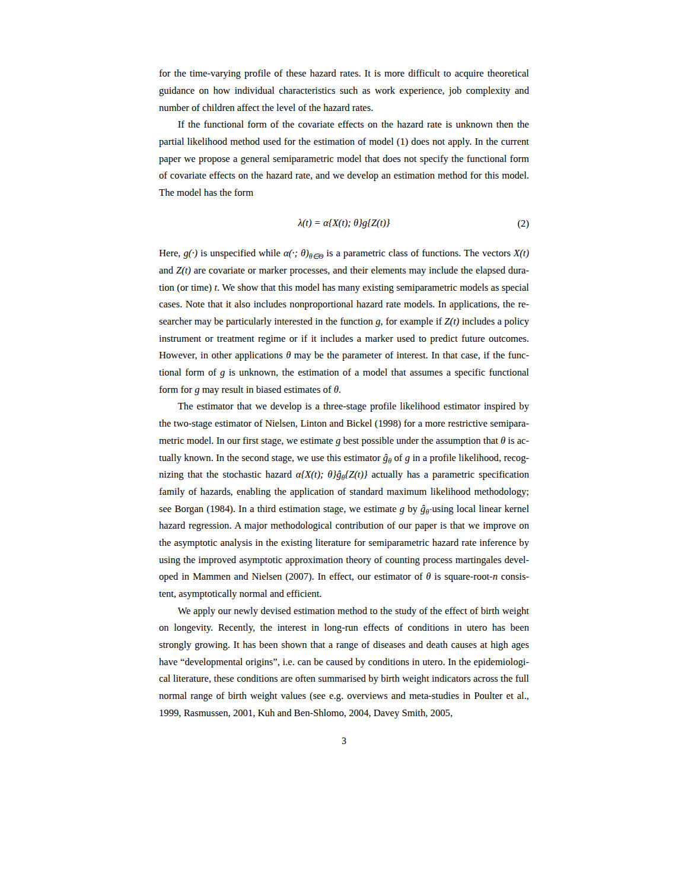for the time-varying profile of these hazard rates. It is more difficult to acquire theoretical guidance on how individual characteristics such as work experience, job complexity and number of children affect the level of the hazard rates.
If the functional form of the covariate effects on the hazard rate is unknown then the partial likelihood method used for the estimation of model (1) does not apply. In the current paper we propose a general semiparametric model that does not specify the functional form of covariate effects on the hazard rate, and we develop an estimation method for this model. The model has the form
λ(t) = α{X(t); θ}g{Z(t)} (2)
Here, g(·) is unspecified while α(·; θ)θ∈Θ is a parametric class of functions. The vectors X(t) and Z(t) are covariate or marker processes, and their elements may include the elapsed duration (or time) t. We show that this model has many existing semiparametric models as special cases. Note that it also includes nonproportional hazard rate models. In applications, the researcher may be particularly interested in the function g, for example if Z(t) includes a policy instrument or treatment regime or if it includes a marker used to predict future outcomes. However, in other applications θ may be the parameter of interest. In that case, if the functional form of g is unknown, the estimation of a model that assumes a specific functional form for g may result in biased estimates of θ.
The estimator that we develop is a three-stage profile likelihood estimator inspired by the two-stage estimator of Nielsen, Linton and Bickel (1998) for a more restrictive semiparametric model. In our first stage, we estimate g best possible under the assumption that θ is actually known. In the second stage, we use this estimator ĝθ of g in a profile likelihood, recognizing that the stochastic hazard α{X(t); θ}ĝθ{Z(t)} actually has a parametric specification family of hazards, enabling the application of standard maximum likelihood methodology; see Borgan (1984). In a third estimation stage, we estimate g by ĝθ̂ using local linear kernel hazard regression. A major methodological contribution of our paper is that we improve on the asymptotic analysis in the existing literature for semiparametric hazard rate inference by using the improved asymptotic approximation theory of counting process martingales developed in Mammen and Nielsen (2007). In effect, our estimator of θ is square-root-n consistent, asymptotically normal and efficient.
We apply our newly devised estimation method to the study of the effect of birth weight on longevity. Recently, the interest in long-run effects of conditions in utero has been strongly growing. It has been shown that a range of diseases and death causes at high ages have “developmental origins”, i.e. can be caused by conditions in utero. In the epidemiological literature, these conditions are often summarised by birth weight indicators across the full normal range of birth weight values (see e.g. overviews and meta-studies in Poulter et al., 1999, Rasmussen, 2001, Kuh and Ben-Shlomo, 2004, Davey Smith, 2005,
3